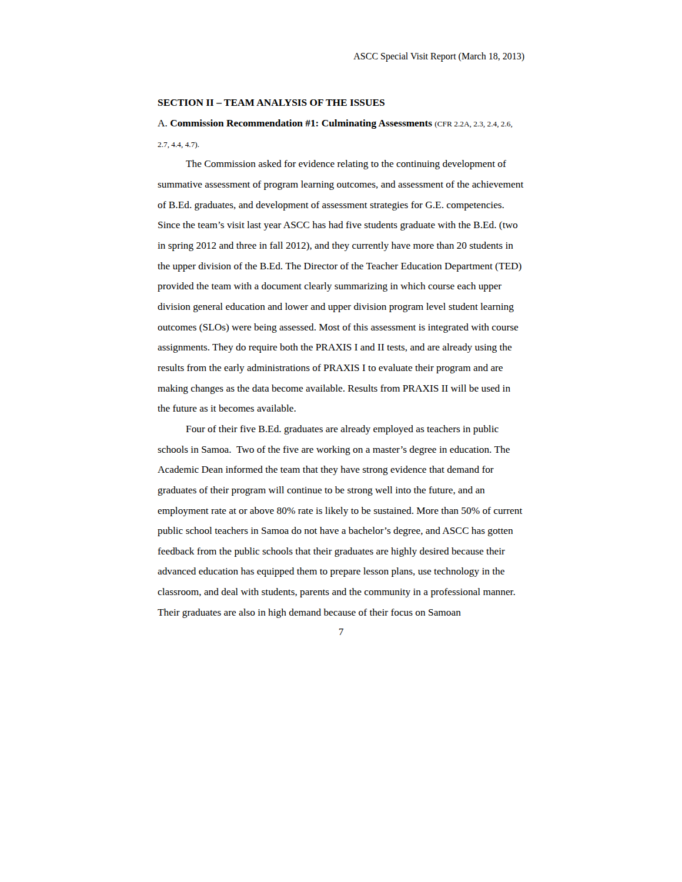ASCC Special Visit Report (March 18, 2013)
SECTION II – TEAM ANALYSIS OF THE ISSUES
A. Commission Recommendation #1: Culminating Assessments (CFR 2.2A, 2.3, 2.4, 2.6, 2.7, 4.4, 4.7).
The Commission asked for evidence relating to the continuing development of summative assessment of program learning outcomes, and assessment of the achievement of B.Ed. graduates, and development of assessment strategies for G.E. competencies.
Since the team’s visit last year ASCC has had five students graduate with the B.Ed. (two in spring 2012 and three in fall 2012), and they currently have more than 20 students in the upper division of the B.Ed. The Director of the Teacher Education Department (TED) provided the team with a document clearly summarizing in which course each upper division general education and lower and upper division program level student learning outcomes (SLOs) were being assessed. Most of this assessment is integrated with course assignments. They do require both the PRAXIS I and II tests, and are already using the results from the early administrations of PRAXIS I to evaluate their program and are making changes as the data become available. Results from PRAXIS II will be used in the future as it becomes available.
Four of their five B.Ed. graduates are already employed as teachers in public schools in Samoa. Two of the five are working on a master’s degree in education. The Academic Dean informed the team that they have strong evidence that demand for graduates of their program will continue to be strong well into the future, and an employment rate at or above 80% rate is likely to be sustained. More than 50% of current public school teachers in Samoa do not have a bachelor’s degree, and ASCC has gotten feedback from the public schools that their graduates are highly desired because their advanced education has equipped them to prepare lesson plans, use technology in the classroom, and deal with students, parents and the community in a professional manner. Their graduates are also in high demand because of their focus on Samoan
7